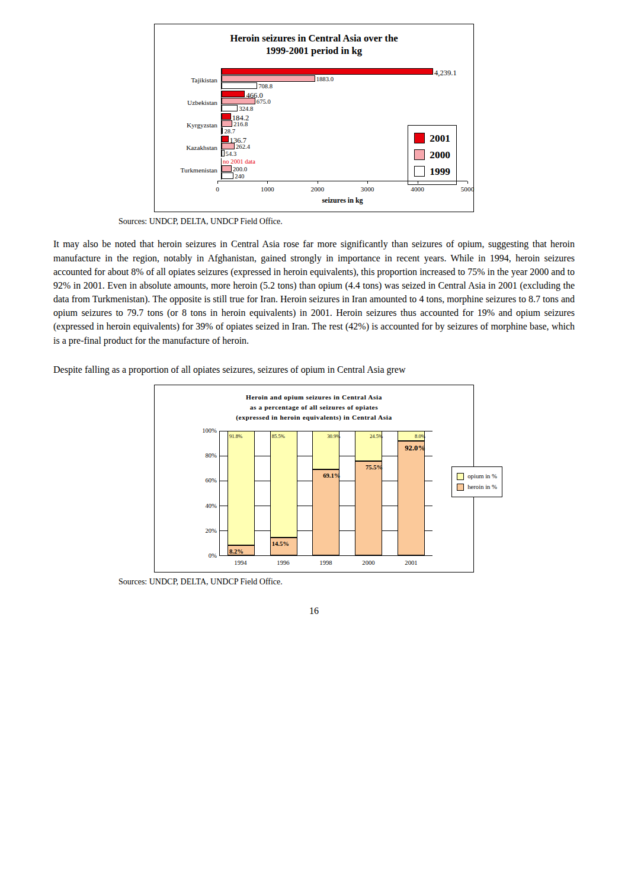Heroin seizures in Central Asia over the
1999-2001 period in kg
2001
2000
1999
Tajikistan
4,239.1
1883.0
708.8
Uzbekistan
466.0
675.0
324.8
Kyrgyzstan
184.2
216.8
28.7
Kazakhstan
136.7
262.4
54.3
Turkmenistan
no 2001 data
200.0
240
0
1000
2000
3000
4000
5000
seizures in kg
Sources: UNDCP, DELTA, UNDCP Field Office.
It may also be noted that heroin seizures in Central Asia rose far more significantly than seizures of opium, suggesting that heroin manufacture in the region, notably in Afghanistan, gained strongly in importance in recent years. While in 1994, heroin seizures accounted for about 8% of all opiates seizures (expressed in heroin equivalents), this proportion increased to 75% in the year 2000 and to 92% in 2001. Even in absolute amounts, more heroin (5.2 tons) than opium (4.4 tons) was seized in Central Asia in 2001 (excluding the data from Turkmenistan). The opposite is still true for Iran. Heroin seizures in Iran amounted to 4 tons, morphine seizures to 8.7 tons and opium seizures to 79.7 tons (or 8 tons in heroin equivalents) in 2001. Heroin seizures thus accounted for 19% and opium seizures (expressed in heroin equivalents) for 39% of opiates seized in Iran. The rest (42%) is accounted for by seizures of morphine base, which is a pre-final product for the manufacture of heroin.
Despite falling as a proportion of all opiates seizures, seizures of opium in Central Asia grew
Heroin and opium seizures in Central Asia
as a percentage of all seizures of opiates
(expressed in heroin equivalents) in Central Asia
100%
80%
60%
40%
20%
0%
opium in %
heroin in %
91.8%
8.2%
85.5%
14.5%
30.9%
69.1%
24.5%
75.5%
8.0%
92.0%
1994 1996 1998 2000 2001
Sources: UNDCP, DELTA, UNDCP Field Office.
16